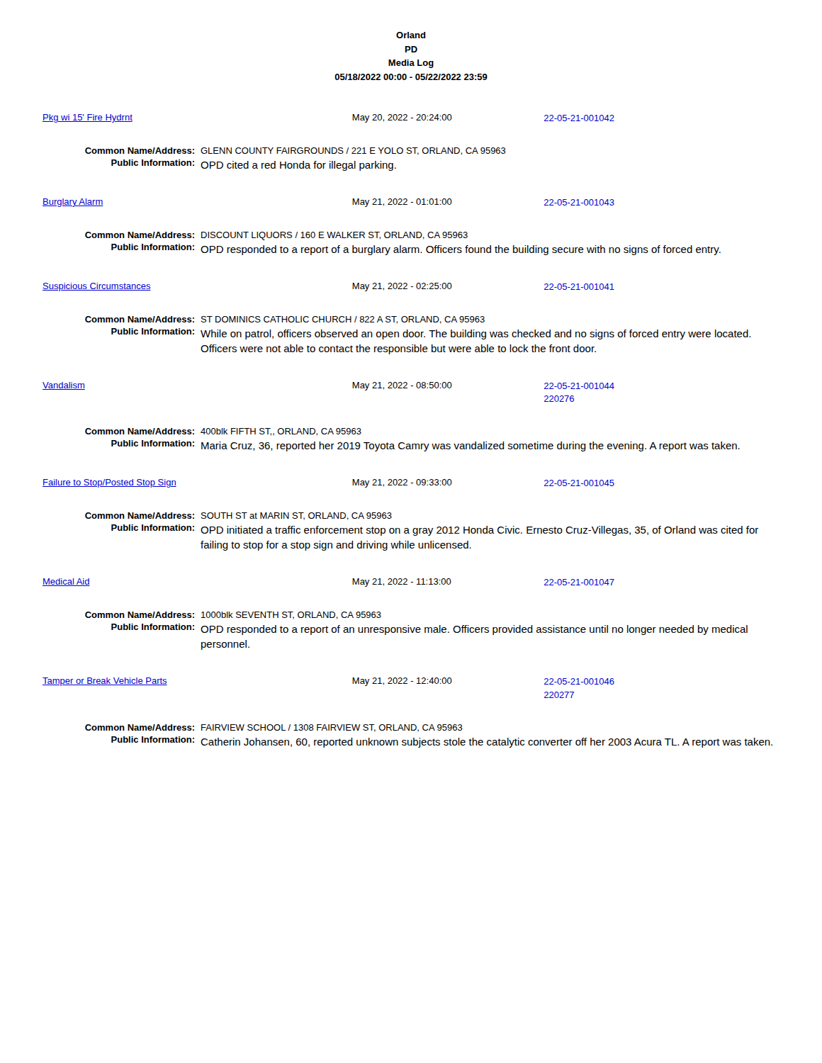Orland
PD
Media Log
05/18/2022 00:00 - 05/22/2022 23:59
Pkg wi 15' Fire Hydrnt
May 20, 2022 - 20:24:00
22-05-21-001042
Common Name/Address:
GLENN COUNTY FAIRGROUNDS / 221 E YOLO ST, ORLAND, CA 95963
Public Information:
OPD cited a red Honda for illegal parking.
Burglary Alarm
May 21, 2022 - 01:01:00
22-05-21-001043
Common Name/Address:
DISCOUNT LIQUORS / 160 E WALKER ST, ORLAND, CA 95963
Public Information:
OPD responded to a report of a burglary alarm. Officers found the building secure with no signs of forced entry.
Suspicious Circumstances
May 21, 2022 - 02:25:00
22-05-21-001041
Common Name/Address:
ST DOMINICS CATHOLIC CHURCH / 822 A ST, ORLAND, CA 95963
Public Information:
While on patrol, officers observed an open door. The building was checked and no signs of forced entry were located. Officers were not able to contact the responsible but were able to lock the front door.
Vandalism
May 21, 2022 - 08:50:00
22-05-21-001044
220276
Common Name/Address:
400blk FIFTH ST,, ORLAND, CA 95963
Public Information:
Maria Cruz, 36, reported her 2019 Toyota Camry was vandalized sometime during the evening. A report was taken.
Failure to Stop/Posted Stop Sign
May 21, 2022 - 09:33:00
22-05-21-001045
Common Name/Address:
SOUTH ST at MARIN ST, ORLAND, CA 95963
Public Information:
OPD initiated a traffic enforcement stop on a gray 2012 Honda Civic. Ernesto Cruz-Villegas, 35, of Orland was cited for failing to stop for a stop sign and driving while unlicensed.
Medical Aid
May 21, 2022 - 11:13:00
22-05-21-001047
Common Name/Address:
1000blk SEVENTH ST, ORLAND, CA 95963
Public Information:
OPD responded to a report of an unresponsive male. Officers provided assistance until no longer needed by medical personnel.
Tamper or Break Vehicle Parts
May 21, 2022 - 12:40:00
22-05-21-001046
220277
Common Name/Address:
FAIRVIEW SCHOOL / 1308 FAIRVIEW ST, ORLAND, CA 95963
Public Information:
Catherin Johansen, 60, reported unknown subjects stole the catalytic converter off her 2003 Acura TL. A report was taken.